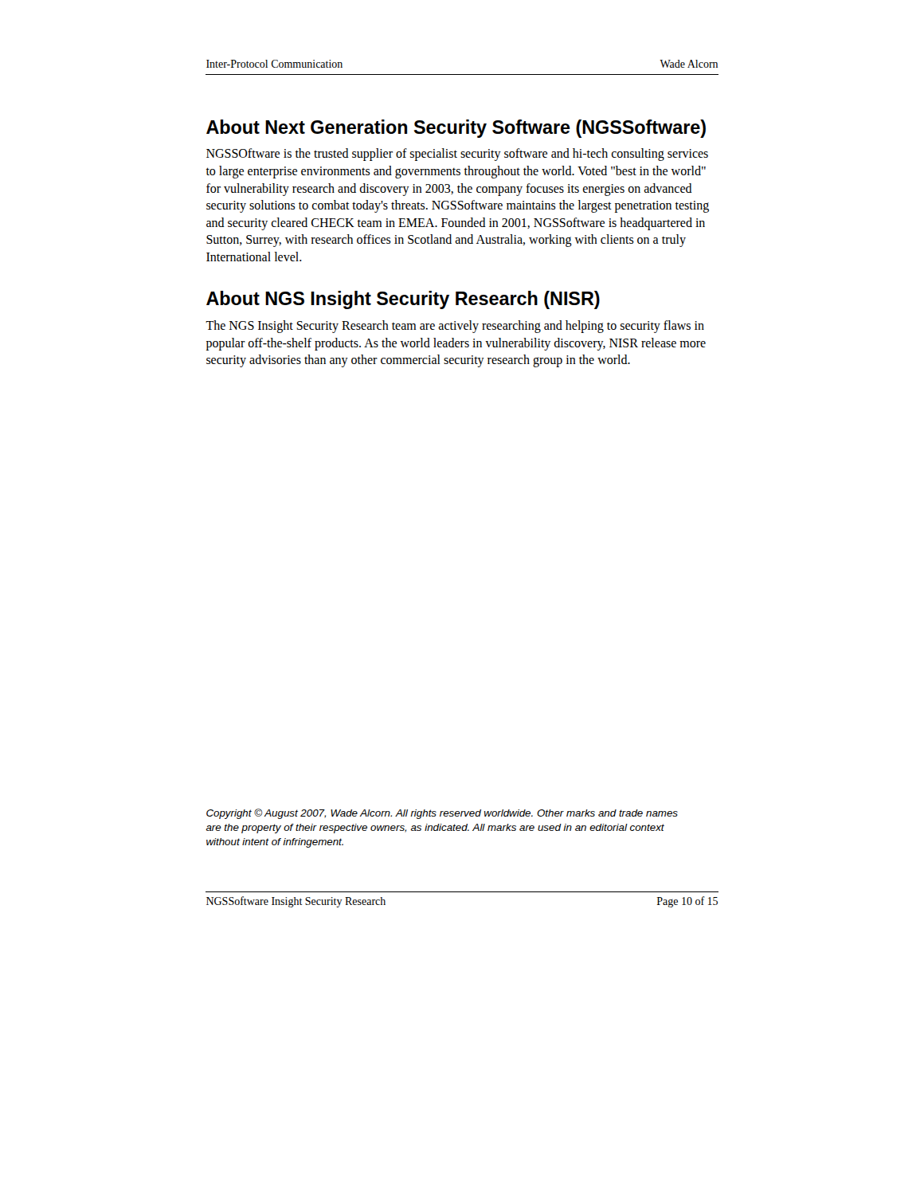Inter-Protocol Communication
Wade Alcorn
About Next Generation Security Software (NGSSoftware)
NGSSOftware is the trusted supplier of specialist security software and hi-tech consulting services to large enterprise environments and governments throughout the world. Voted "best in the world" for vulnerability research and discovery in 2003, the company focuses its energies on advanced security solutions to combat today's threats. NGSSoftware maintains the largest penetration testing and security cleared CHECK team in EMEA. Founded in 2001, NGSSoftware is headquartered in Sutton, Surrey, with research offices in Scotland and Australia, working with clients on a truly International level.
About NGS Insight Security Research (NISR)
The NGS Insight Security Research team are actively researching and helping to security flaws in popular off-the-shelf products. As the world leaders in vulnerability discovery, NISR release more security advisories than any other commercial security research group in the world.
Copyright © August 2007, Wade Alcorn. All rights reserved worldwide. Other marks and trade names are the property of their respective owners, as indicated. All marks are used in an editorial context without intent of infringement.
NGSSoftware Insight Security Research
Page 10 of 15